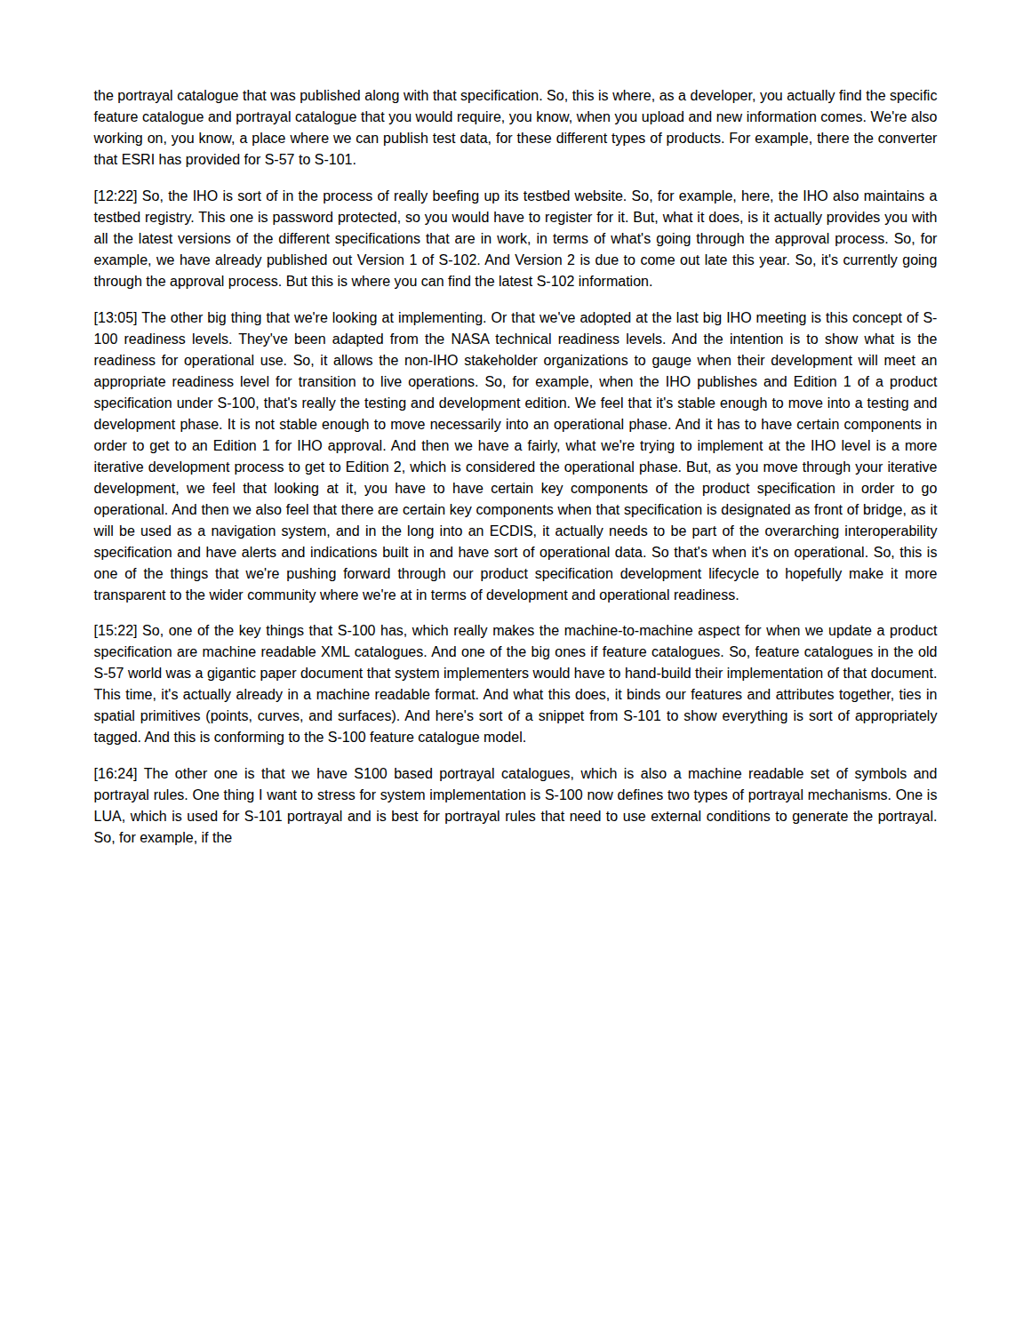the portrayal catalogue that was published along with that specification. So, this is where, as a developer, you actually find the specific feature catalogue and portrayal catalogue that you would require, you know, when you upload and new information comes. We're also working on, you know, a place where we can publish test data, for these different types of products. For example, there the converter that ESRI has provided for S-57 to S-101.
[12:22] So, the IHO is sort of in the process of really beefing up its testbed website. So, for example, here, the IHO also maintains a testbed registry. This one is password protected, so you would have to register for it. But, what it does, is it actually provides you with all the latest versions of the different specifications that are in work, in terms of what's going through the approval process. So, for example, we have already published out Version 1 of S-102. And Version 2 is due to come out late this year. So, it's currently going through the approval process. But this is where you can find the latest S-102 information.
[13:05] The other big thing that we're looking at implementing. Or that we've adopted at the last big IHO meeting is this concept of S-100 readiness levels. They've been adapted from the NASA technical readiness levels. And the intention is to show what is the readiness for operational use. So, it allows the non-IHO stakeholder organizations to gauge when their development will meet an appropriate readiness level for transition to live operations. So, for example, when the IHO publishes and Edition 1 of a product specification under S-100, that's really the testing and development edition. We feel that it's stable enough to move into a testing and development phase. It is not stable enough to move necessarily into an operational phase. And it has to have certain components in order to get to an Edition 1 for IHO approval. And then we have a fairly, what we're trying to implement at the IHO level is a more iterative development process to get to Edition 2, which is considered the operational phase. But, as you move through your iterative development, we feel that looking at it, you have to have certain key components of the product specification in order to go operational. And then we also feel that there are certain key components when that specification is designated as front of bridge, as it will be used as a navigation system, and in the long into an ECDIS, it actually needs to be part of the overarching interoperability specification and have alerts and indications built in and have sort of operational data. So that's when it's on operational. So, this is one of the things that we're pushing forward through our product specification development lifecycle to hopefully make it more transparent to the wider community where we're at in terms of development and operational readiness.
[15:22] So, one of the key things that S-100 has, which really makes the machine-to-machine aspect for when we update a product specification are machine readable XML catalogues. And one of the big ones if feature catalogues. So, feature catalogues in the old S-57 world was a gigantic paper document that system implementers would have to hand-build their implementation of that document. This time, it's actually already in a machine readable format. And what this does, it binds our features and attributes together, ties in spatial primitives (points, curves, and surfaces). And here's sort of a snippet from S-101 to show everything is sort of appropriately tagged. And this is conforming to the S-100 feature catalogue model.
[16:24] The other one is that we have S100 based portrayal catalogues, which is also a machine readable set of symbols and portrayal rules. One thing I want to stress for system implementation is S-100 now defines two types of portrayal mechanisms. One is LUA, which is used for S-101 portrayal and is best for portrayal rules that need to use external conditions to generate the portrayal. So, for example, if the